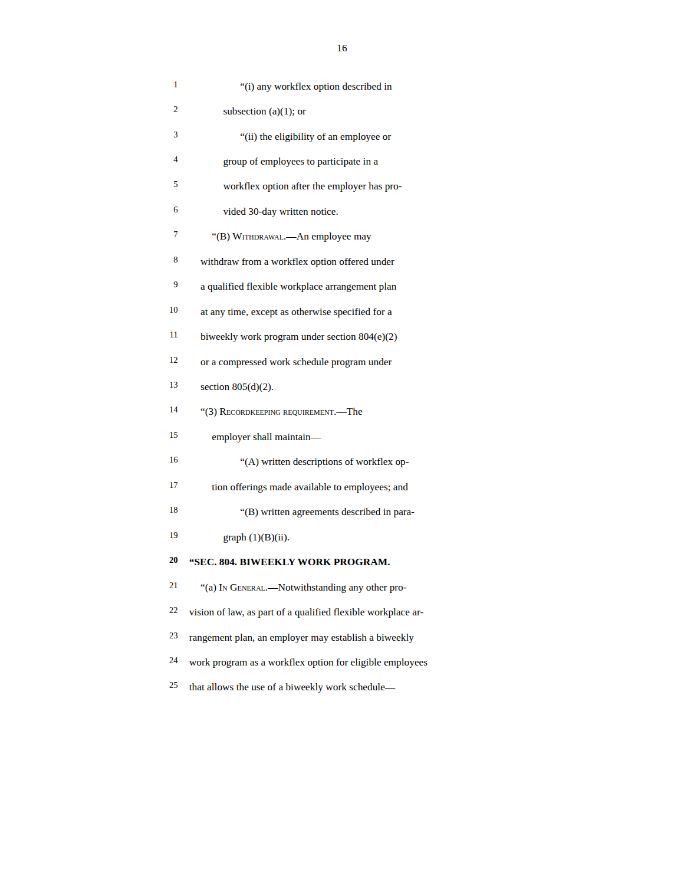16
“(i) any workflex option described in
subsection (a)(1); or
“(ii) the eligibility of an employee or
group of employees to participate in a
workflex option after the employer has pro-
vided 30-day written notice.
“(B) Withdrawal.—An employee may
withdraw from a workflex option offered under
a qualified flexible workplace arrangement plan
at any time, except as otherwise specified for a
biweekly work program under section 804(e)(2)
or a compressed work schedule program under
section 805(d)(2).
“(3) Recordkeeping requirement.—The
employer shall maintain—
“(A) written descriptions of workflex op-
tion offerings made available to employees; and
“(B) written agreements described in para-
graph (1)(B)(ii).
“SEC. 804. BIWEEKLY WORK PROGRAM.
“(a) In General.—Notwithstanding any other pro-
vision of law, as part of a qualified flexible workplace ar-
rangement plan, an employer may establish a biweekly
work program as a workflex option for eligible employees
that allows the use of a biweekly work schedule—